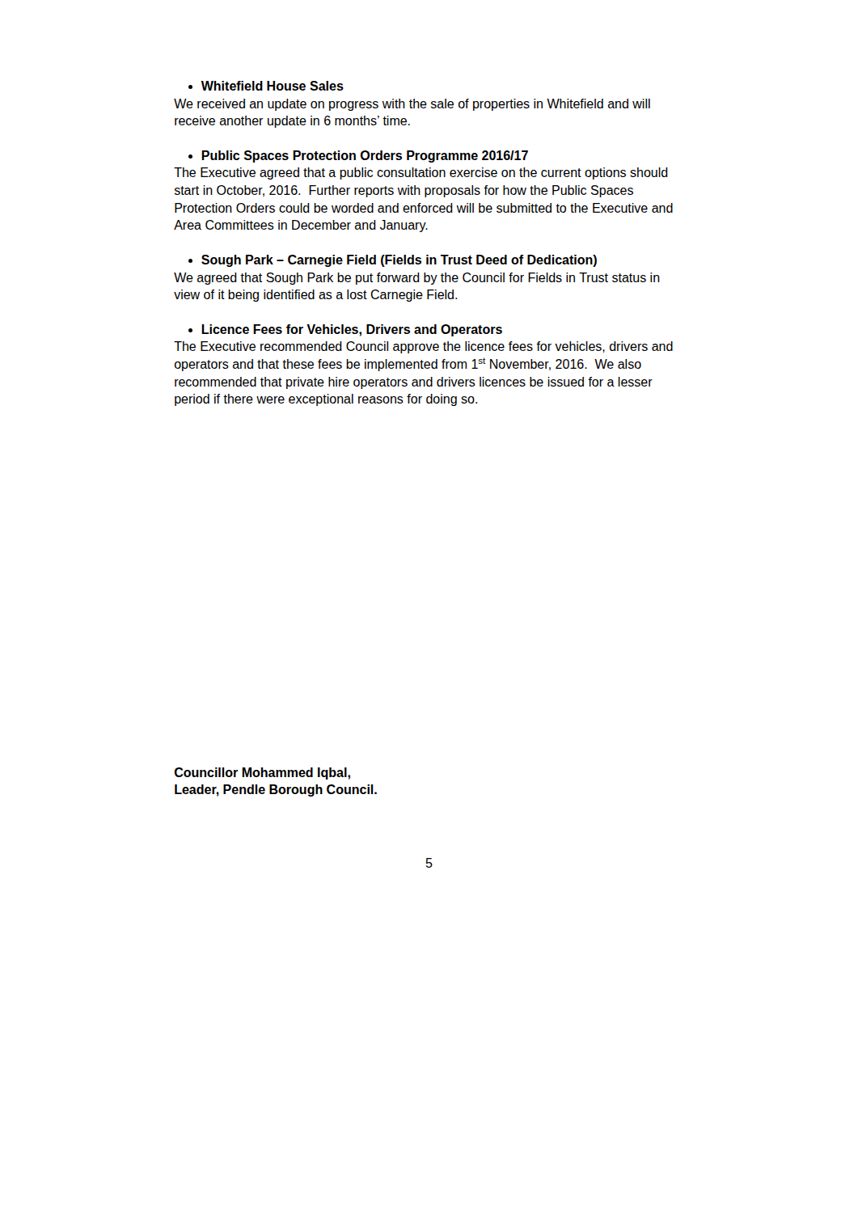Whitefield House Sales
We received an update on progress with the sale of properties in Whitefield and will receive another update in 6 months’ time.
Public Spaces Protection Orders Programme 2016/17
The Executive agreed that a public consultation exercise on the current options should start in October, 2016. Further reports with proposals for how the Public Spaces Protection Orders could be worded and enforced will be submitted to the Executive and Area Committees in December and January.
Sough Park – Carnegie Field (Fields in Trust Deed of Dedication)
We agreed that Sough Park be put forward by the Council for Fields in Trust status in view of it being identified as a lost Carnegie Field.
Licence Fees for Vehicles, Drivers and Operators
The Executive recommended Council approve the licence fees for vehicles, drivers and operators and that these fees be implemented from 1st November, 2016. We also recommended that private hire operators and drivers licences be issued for a lesser period if there were exceptional reasons for doing so.
Councillor Mohammed Iqbal,
Leader, Pendle Borough Council.
5